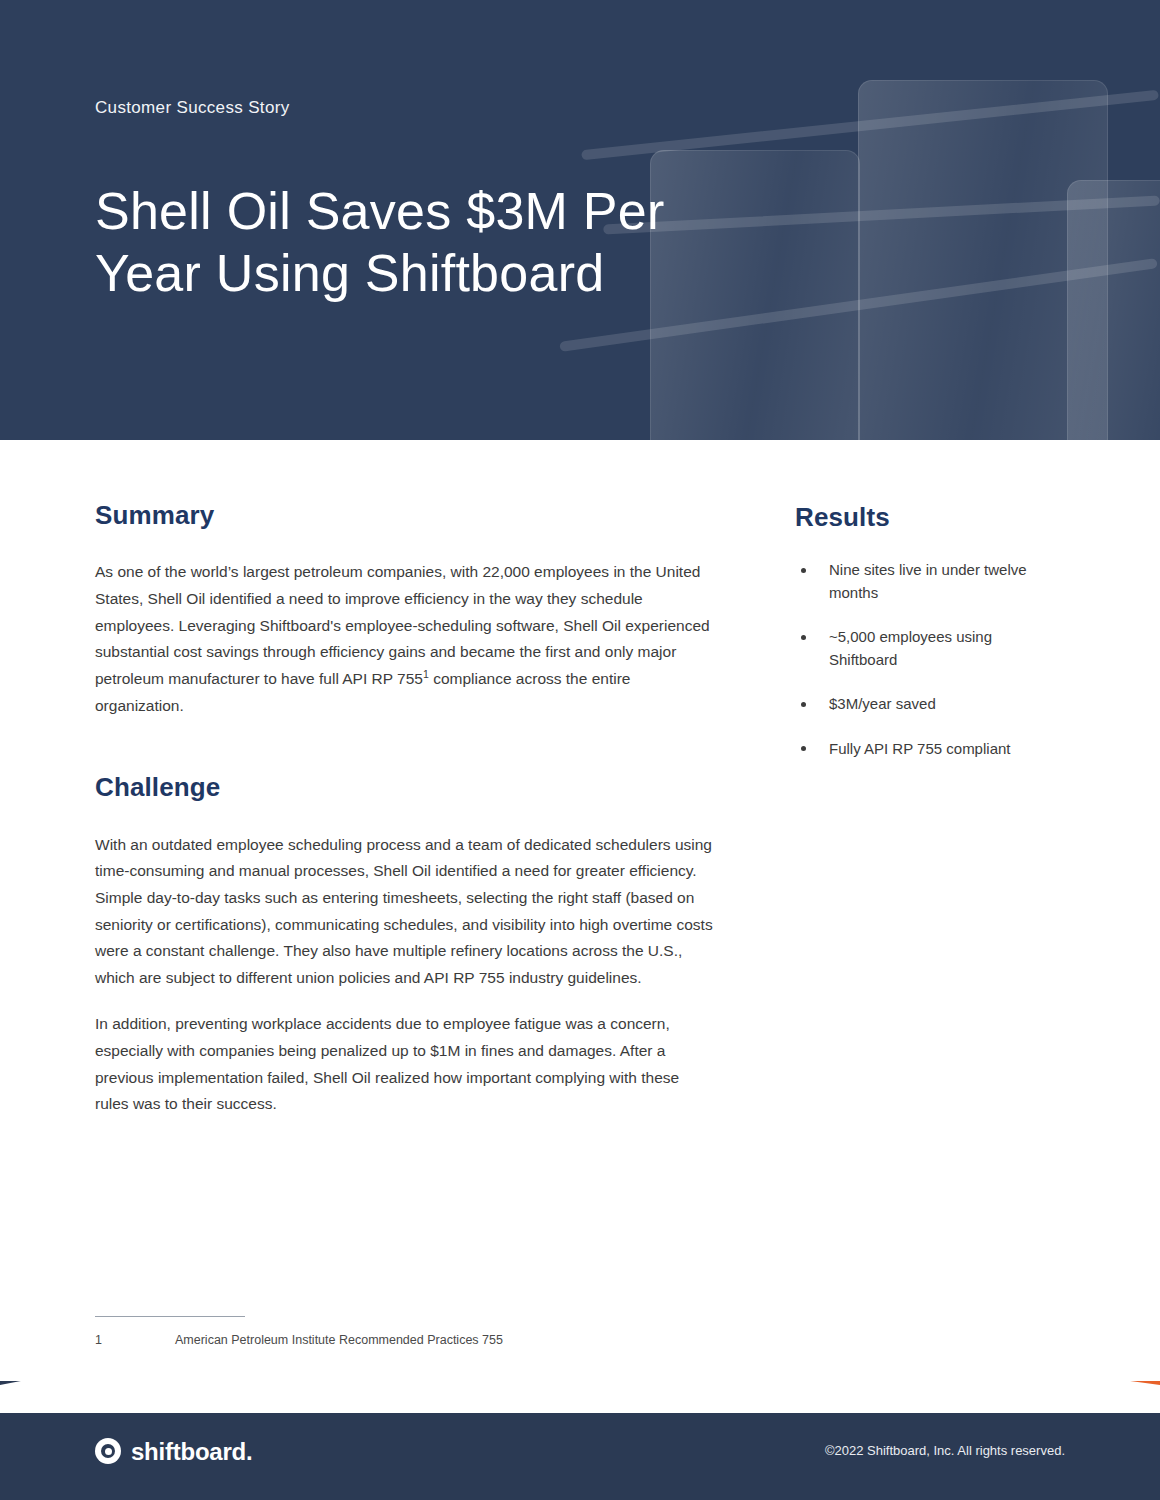Customer Success Story
Shell Oil Saves $3M Per
Year Using Shiftboard
Summary
As one of the world’s largest petroleum companies, with 22,000 employees in the United States, Shell Oil identified a need to improve efficiency in the way they schedule employees. Leveraging Shiftboard's employee-scheduling software, Shell Oil experienced substantial cost savings through efficiency gains and became the first and only major petroleum manufacturer to have full API RP 7551 compliance across the entire organization.
Challenge
With an outdated employee scheduling process and a team of dedicated schedulers using time-consuming and manual processes, Shell Oil identified a need for greater efficiency. Simple day-to-day tasks such as entering timesheets, selecting the right staff (based on seniority or certifications), communicating schedules, and visibility into high overtime costs were a constant challenge. They also have multiple refinery locations across the U.S., which are subject to different union policies and API RP 755 industry guidelines.
In addition, preventing workplace accidents due to employee fatigue was a concern, especially with companies being penalized up to $1M in fines and damages. After a previous implementation failed, Shell Oil realized how important complying with these rules was to their success.
Results
Nine sites live in under twelve months
~5,000 employees using Shiftboard
$3M/year saved
Fully API RP 755 compliant
1 American Petroleum Institute Recommended Practices 755
shiftboard.
©2022 Shiftboard, Inc. All rights reserved.